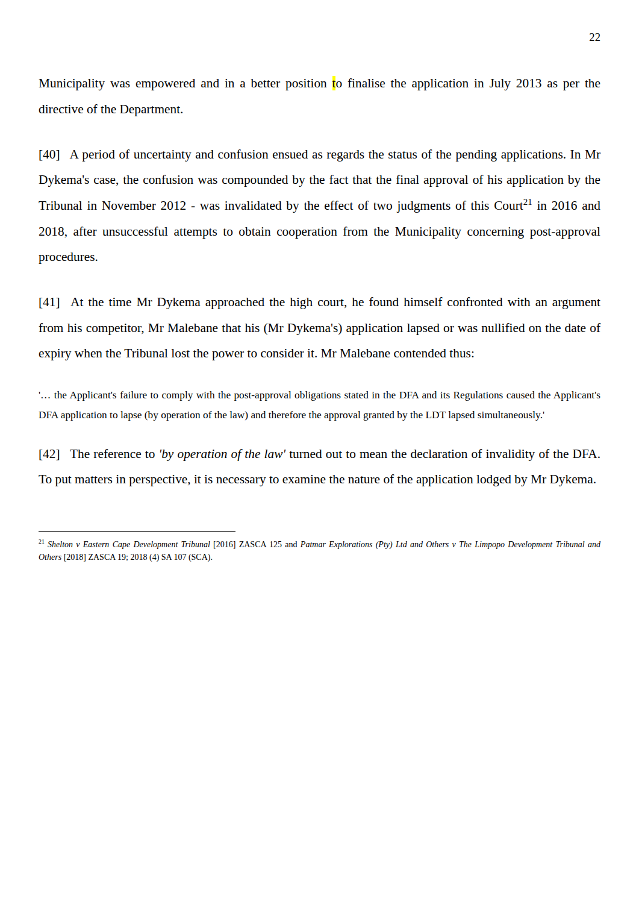22
Municipality was empowered and in a better position to finalise the application in July 2013 as per the directive of the Department.
[40] A period of uncertainty and confusion ensued as regards the status of the pending applications. In Mr Dykema's case, the confusion was compounded by the fact that the final approval of his application by the Tribunal in November 2012 - was invalidated by the effect of two judgments of this Court21 in 2016 and 2018, after unsuccessful attempts to obtain cooperation from the Municipality concerning post-approval procedures.
[41] At the time Mr Dykema approached the high court, he found himself confronted with an argument from his competitor, Mr Malebane that his (Mr Dykema's) application lapsed or was nullified on the date of expiry when the Tribunal lost the power to consider it. Mr Malebane contended thus:
'… the Applicant's failure to comply with the post-approval obligations stated in the DFA and its Regulations caused the Applicant's DFA application to lapse (by operation of the law) and therefore the approval granted by the LDT lapsed simultaneously.'
[42] The reference to 'by operation of the law' turned out to mean the declaration of invalidity of the DFA. To put matters in perspective, it is necessary to examine the nature of the application lodged by Mr Dykema.
21 Shelton v Eastern Cape Development Tribunal [2016] ZASCA 125 and Patmar Explorations (Pty) Ltd and Others v The Limpopo Development Tribunal and Others [2018] ZASCA 19; 2018 (4) SA 107 (SCA).